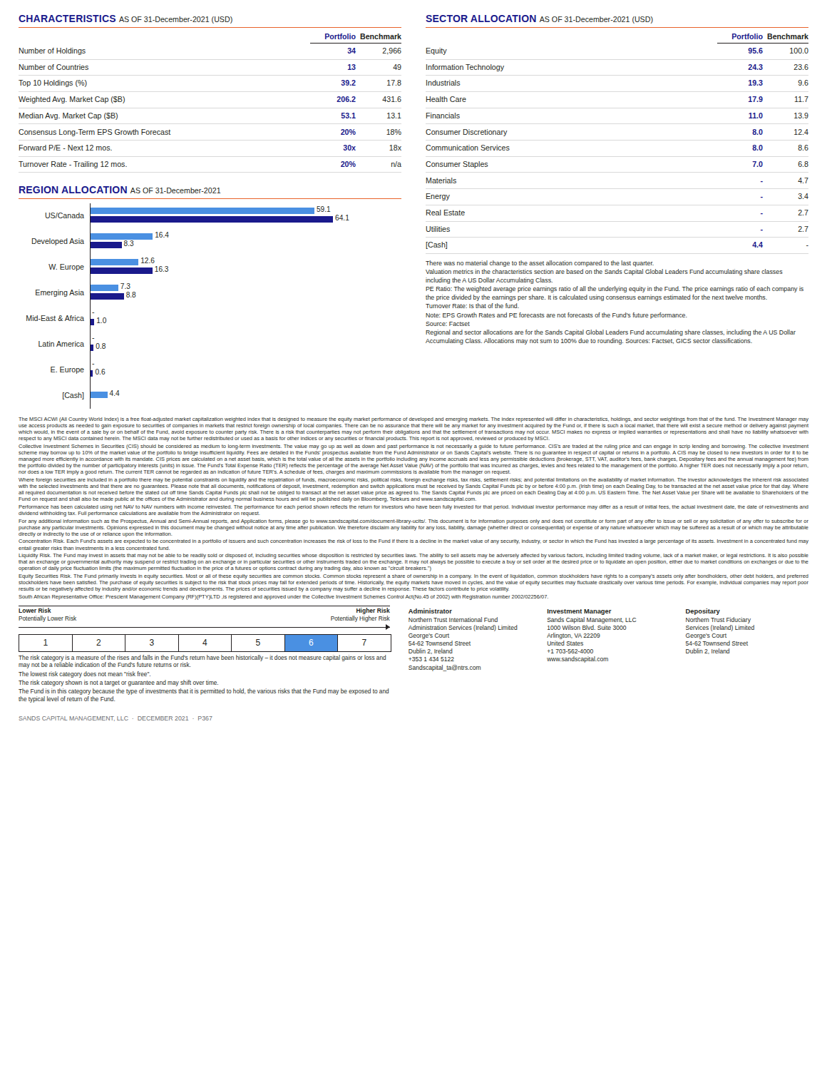CHARACTERISTICS AS OF 31-December-2021 (USD)
| | Portfolio | Benchmark |
| --- | --- | --- |
| Number of Holdings | 34 | 2,966 |
| Number of Countries | 13 | 49 |
| Top 10 Holdings (%) | 39.2 | 17.8 |
| Weighted Avg. Market Cap ($B) | 206.2 | 431.6 |
| Median Avg. Market Cap ($B) | 53.1 | 13.1 |
| Consensus Long-Term EPS Growth Forecast | 20% | 18% |
| Forward P/E - Next 12 mos. | 30x | 18x |
| Turnover Rate - Trailing 12 mos. | 20% | n/a |
REGION ALLOCATION AS OF 31-December-2021
US/Canada
59.1
64.1
Developed Asia
16.4
8.3
W. Europe
12.6
16.3
Emerging Asia
7.3
8.8
Mid-East & Africa
-
1.0
Latin America
-
0.8
E. Europe
-
0.6
[Cash]
4.4
SECTOR ALLOCATION AS OF 31-December-2021 (USD)
| | Portfolio | Benchmark |
| --- | --- | --- |
| Equity | 95.6 | 100.0 |
| Information Technology | 24.3 | 23.6 |
| Industrials | 19.3 | 9.6 |
| Health Care | 17.9 | 11.7 |
| Financials | 11.0 | 13.9 |
| Consumer Discretionary | 8.0 | 12.4 |
| Communication Services | 8.0 | 8.6 |
| Consumer Staples | 7.0 | 6.8 |
| Materials | - | 4.7 |
| Energy | - | 3.4 |
| Real Estate | - | 2.7 |
| Utilities | - | 2.7 |
| [Cash] | 4.4 | - |
There was no material change to the asset allocation compared to the last quarter.
Valuation metrics in the characteristics section are based on the Sands Capital Global Leaders Fund accumulating share classes including the A US Dollar Accumulating Class.
PE Ratio: The weighted average price earnings ratio of all the underlying equity in the Fund. The price earnings ratio of each company is the price divided by the earnings per share. It is calculated using consensus earnings estimated for the next twelve months.
Turnover Rate: Is that of the fund.
Note: EPS Growth Rates and PE forecasts are not forecasts of the Fund's future performance.
Source: Factset
Regional and sector allocations are for the Sands Capital Global Leaders Fund accumulating share classes, including the A US Dollar Accumulating Class. Allocations may not sum to 100% due to rounding. Sources: Factset, GICS sector classifications.
The MSCI ACWI (All Country World Index) is a free float-adjusted market capitalization weighted index that is designed to measure the equity market performance of developed and emerging markets. The index represented will differ in characteristics, holdings, and sector weightings from that of the fund. The Investment Manager may use access products as needed to gain exposure to securities of companies in markets that restrict foreign ownership of local companies. There can be no assurance that there will be any market for any investment acquired by the Fund or, if there is such a local market, that there will exist a secure method or delivery against payment which would, in the event of a sale by or on behalf of the Fund, avoid exposure to counter party risk. There is a risk that counterparties may not perform their obligations and that the settlement of transactions may not occur. MSCI makes no express or implied warranties or representations and shall have no liability whatsoever with respect to any MSCI data contained herein. The MSCI data may not be further redistributed or used as a basis for other indices or any securities or financial products. This report is not approved, reviewed or produced by MSCI.
Collective Investment Schemes in Securities (CIS) should be considered as medium to long-term investments. The value may go up as well as down and past performance is not necessarily a guide to future performance. CIS's are traded at the ruling price and can engage in scrip lending and borrowing. The collective investment scheme may borrow up to 10% of the market value of the portfolio to bridge insufficient liquidity. Fees are detailed in the Funds' prospectus available from the Fund Administrator or on Sands Capital's website. There is no guarantee in respect of capital or returns in a portfolio. A CIS may be closed to new investors in order for it to be managed more efficiently in accordance with its mandate. CIS prices are calculated on a net asset basis, which is the total value of all the assets in the portfolio including any income accruals and less any permissible deductions (brokerage, STT, VAT, auditor's fees, bank charges, Depositary fees and the annual management fee) from the portfolio divided by the number of participatory interests (units) in issue. The Fund's Total Expense Ratio (TER) reflects the percentage of the average Net Asset Value (NAV) of the portfolio that was incurred as charges, levies and fees related to the management of the portfolio. A higher TER does not necessarily imply a poor return, nor does a low TER imply a good return. The current TER cannot be regarded as an indication of future TER's. A schedule of fees, charges and maximum commissions is available from the manager on request.
Where foreign securities are included in a portfolio there may be potential constraints on liquidity and the repatriation of funds, macroeconomic risks, political risks, foreign exchange risks, tax risks, settlement risks; and potential limitations on the availability of market information. The investor acknowledges the inherent risk associated with the selected investments and that there are no guarantees. Please note that all documents, notifications of deposit, investment, redemption and switch applications must be received by Sands Capital Funds plc by or before 4:00 p.m. (Irish time) on each Dealing Day, to be transacted at the net asset value price for that day. Where all required documentation is not received before the stated cut off time Sands Capital Funds plc shall not be obliged to transact at the net asset value price as agreed to. The Sands Capital Funds plc are priced on each Dealing Day at 4:00 p.m. US Eastern Time. The Net Asset Value per Share will be available to Shareholders of the Fund on request and shall also be made public at the offices of the Administrator and during normal business hours and will be published daily on Bloomberg, Telekurs and www.sandscapital.com.
Performance has been calculated using net NAV to NAV numbers with income reinvested. The performance for each period shown reflects the return for investors who have been fully invested for that period. Individual investor performance may differ as a result of initial fees, the actual investment date, the date of reinvestments and dividend withholding tax. Full performance calculations are available from the Administrator on request.
For any additional information such as the Prospectus, Annual and Semi-Annual reports, and Application forms, please go to www.sandscapital.com/document-library-ucits/. This document is for information purposes only and does not constitute or form part of any offer to issue or sell or any solicitation of any offer to subscribe for or purchase any particular investments. Opinions expressed in this document may be changed without notice at any time after publication. We therefore disclaim any liability for any loss, liability, damage (whether direct or consequential) or expense of any nature whatsoever which may be suffered as a result of or which may be attributable directly or indirectly to the use of or reliance upon the information.
Concentration Risk. Each Fund's assets are expected to be concentrated in a portfolio of issuers and such concentration increases the risk of loss to the Fund if there is a decline in the market value of any security, industry, or sector in which the Fund has invested a large percentage of its assets. Investment in a concentrated fund may entail greater risks than investments in a less concentrated fund.
Liquidity Risk. The Fund may invest in assets that may not be able to be readily sold or disposed of, including securities whose disposition is restricted by securities laws. The ability to sell assets may be adversely affected by various factors, including limited trading volume, lack of a market maker, or legal restrictions. It is also possible that an exchange or governmental authority may suspend or restrict trading on an exchange or in particular securities or other instruments traded on the exchange. It may not always be possible to execute a buy or sell order at the desired price or to liquidate an open position, either due to market conditions on exchanges or due to the operation of daily price fluctuation limits (the maximum permitted fluctuation in the price of a futures or options contract during any trading day, also known as "circuit breakers.")
Equity Securities Risk. The Fund primarily invests in equity securities. Most or all of these equity securities are common stocks. Common stocks represent a share of ownership in a company. In the event of liquidation, common stockholders have rights to a company's assets only after bondholders, other debt holders, and preferred stockholders have been satisfied. The purchase of equity securities is subject to the risk that stock prices may fall for extended periods of time. Historically, the equity markets have moved in cycles, and the value of equity securities may fluctuate drastically over various time periods. For example, individual companies may report poor results or be negatively affected by industry and/or economic trends and developments. The prices of securities issued by a company may suffer a decline in response. These factors contribute to price volatility.
South African Representative Office: Prescient Management Company (RF)(PTY)LTD ,is registered and approved under the Collective Investment Schemes Control Act(No.45 of 2002) with Registration number 2002/02256/07.
Lower Risk Higher Risk
Potentially Lower Risk Potentially Higher Risk
1
2
3
4
5
6
7
The risk category is a measure of the rises and falls in the Fund's return have been historically – it does not measure capital gains or loss and may not be a reliable indication of the Fund's future returns or risk.
The lowest risk category does not mean "risk free".
The risk category shown is not a target or guarantee and may shift over time.
The Fund is in this category because the type of investments that it is permitted to hold, the various risks that the Fund may be exposed to and the typical level of return of the Fund.
Administrator Northern Trust International Fund
Administration Services (Ireland) Limited
George's Court
54-62 Townsend Street
Dublin 2, Ireland
+353 1 434 5122
Sandscapital_ta@ntrs.com
Investment Manager Sands Capital Management, LLC
1000 Wilson Blvd. Suite 3000
Arlington, VA 22209
United States
+1 703-562-4000
www.sandscapital.com
Depositary Northern Trust Fiduciary
Services (Ireland) Limited
George's Court
54-62 Townsend Street
Dublin 2, Ireland
SANDS CAPITAL MANAGEMENT, LLC · DECEMBER 2021 · P367